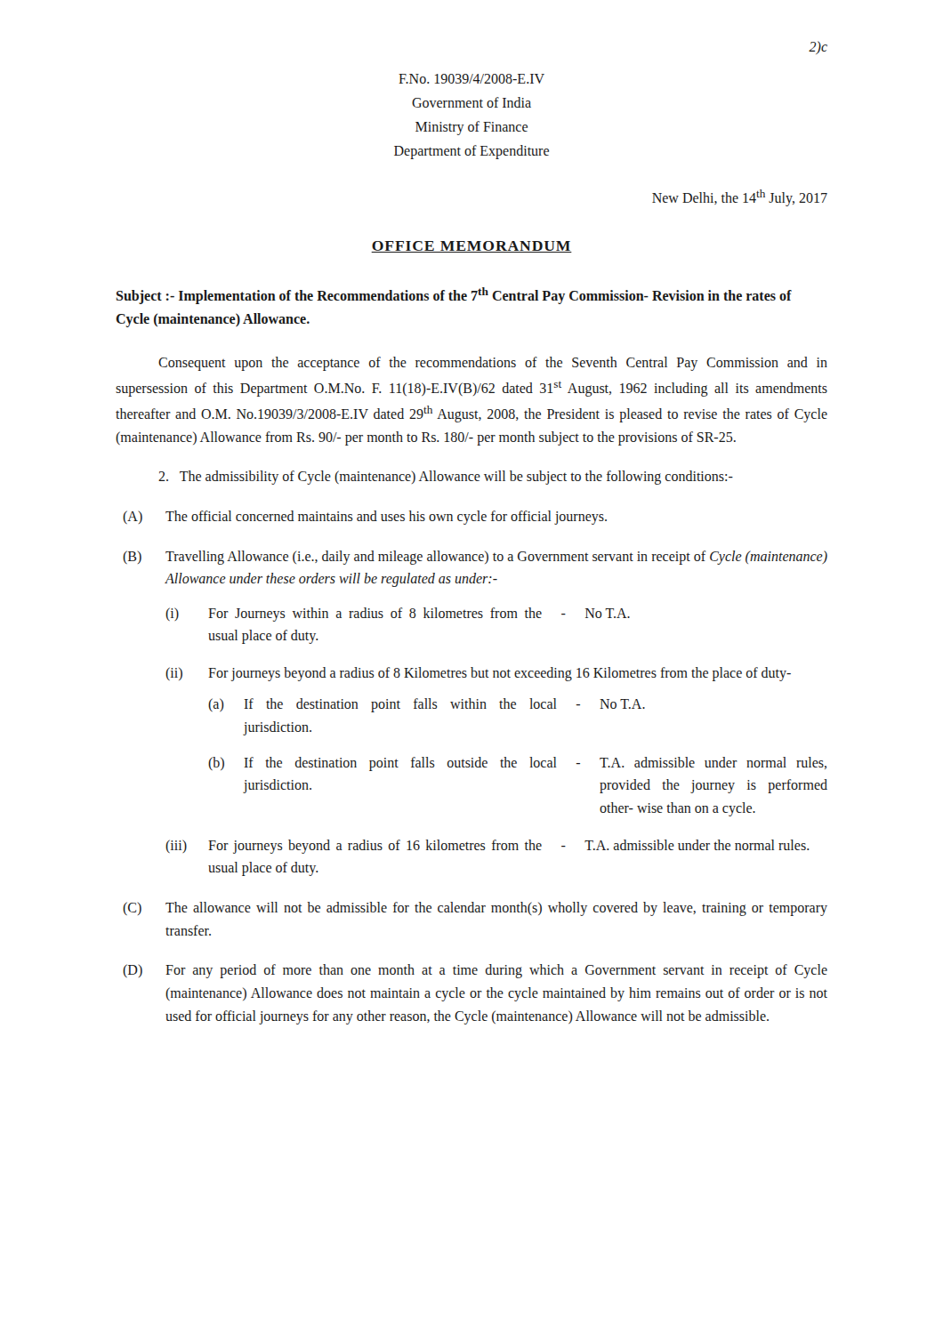2)c
F.No. 19039/4/2008-E.IV
Government of India
Ministry of Finance
Department of Expenditure
New Delhi, the 14th July, 2017
OFFICE MEMORANDUM
Subject :- Implementation of the Recommendations of the 7th Central Pay Commission- Revision in the rates of Cycle (maintenance) Allowance.
Consequent upon the acceptance of the recommendations of the Seventh Central Pay Commission and in supersession of this Department O.M.No. F. 11(18)-E.IV(B)/62 dated 31st August, 1962 including all its amendments thereafter and O.M. No.19039/3/2008-E.IV dated 29th August, 2008, the President is pleased to revise the rates of Cycle (maintenance) Allowance from Rs. 90/- per month to Rs. 180/- per month subject to the provisions of SR-25.
2. The admissibility of Cycle (maintenance) Allowance will be subject to the following conditions:-
The official concerned maintains and uses his own cycle for official journeys.
Travelling Allowance (i.e., daily and mileage allowance) to a Government servant in receipt of Cycle (maintenance) Allowance under these orders will be regulated as under:-
For Journeys within a radius of 8 kilometres from the usual place of duty.
-
No T.A.
For journeys beyond a radius of 8 Kilometres but not exceeding 16 Kilometres from the place of duty-
If the destination point falls within the local jurisdiction.
-
No T.A.
If the destination point falls outside the local jurisdiction.
-
T.A. admissible under normal rules, provided the journey is performed other- wise than on a cycle.
For journeys beyond a radius of 16 kilometres from the usual place of duty.
-
T.A. admissible under the normal rules.
The allowance will not be admissible for the calendar month(s) wholly covered by leave, training or temporary transfer.
For any period of more than one month at a time during which a Government servant in receipt of Cycle (maintenance) Allowance does not maintain a cycle or the cycle maintained by him remains out of order or is not used for official journeys for any other reason, the Cycle (maintenance) Allowance will not be admissible.